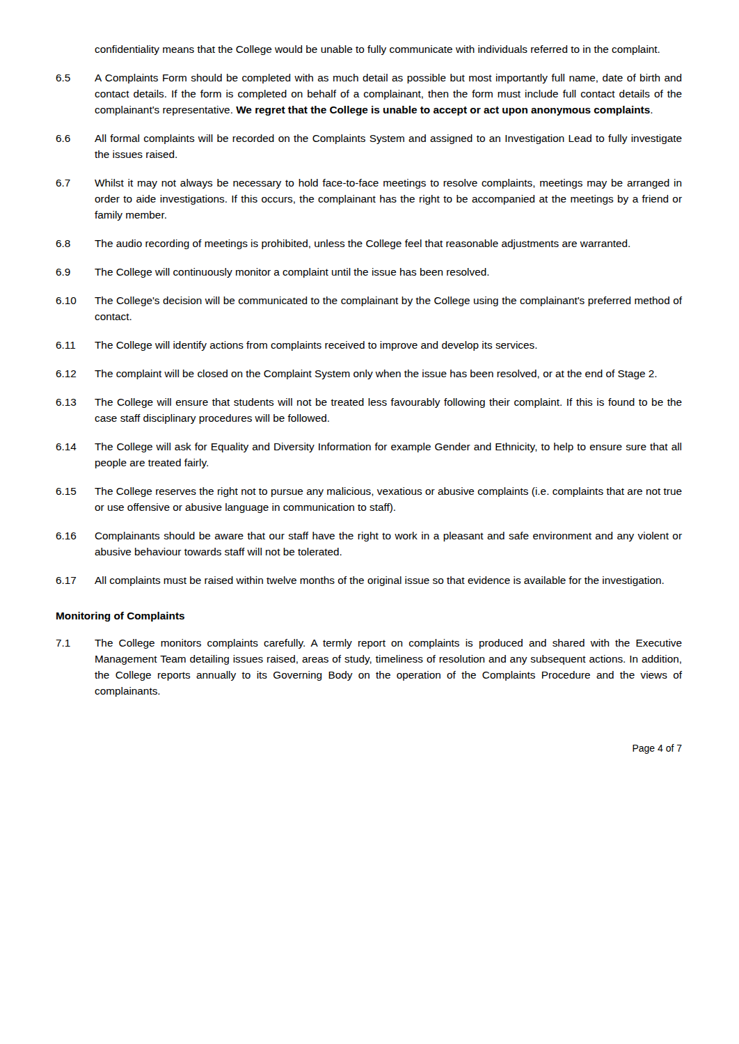confidentiality means that the College would be unable to fully communicate with individuals referred to in the complaint.
6.5
A Complaints Form should be completed with as much detail as possible but most importantly full name, date of birth and contact details. If the form is completed on behalf of a complainant, then the form must include full contact details of the complainant's representative. We regret that the College is unable to accept or act upon anonymous complaints.
6.6
All formal complaints will be recorded on the Complaints System and assigned to an Investigation Lead to fully investigate the issues raised.
6.7
Whilst it may not always be necessary to hold face-to-face meetings to resolve complaints, meetings may be arranged in order to aide investigations. If this occurs, the complainant has the right to be accompanied at the meetings by a friend or family member.
6.8
The audio recording of meetings is prohibited, unless the College feel that reasonable adjustments are warranted.
6.9
The College will continuously monitor a complaint until the issue has been resolved.
6.10
The College's decision will be communicated to the complainant by the College using the complainant's preferred method of contact.
6.11
The College will identify actions from complaints received to improve and develop its services.
6.12
The complaint will be closed on the Complaint System only when the issue has been resolved, or at the end of Stage 2.
6.13
The College will ensure that students will not be treated less favourably following their complaint. If this is found to be the case staff disciplinary procedures will be followed.
6.14
The College will ask for Equality and Diversity Information for example Gender and Ethnicity, to help to ensure sure that all people are treated fairly.
6.15
The College reserves the right not to pursue any malicious, vexatious or abusive complaints (i.e. complaints that are not true or use offensive or abusive language in communication to staff).
6.16
Complainants should be aware that our staff have the right to work in a pleasant and safe environment and any violent or abusive behaviour towards staff will not be tolerated.
6.17
All complaints must be raised within twelve months of the original issue so that evidence is available for the investigation.
Monitoring of Complaints
7.1
The College monitors complaints carefully. A termly report on complaints is produced and shared with the Executive Management Team detailing issues raised, areas of study, timeliness of resolution and any subsequent actions. In addition, the College reports annually to its Governing Body on the operation of the Complaints Procedure and the views of complainants.
Page 4 of 7